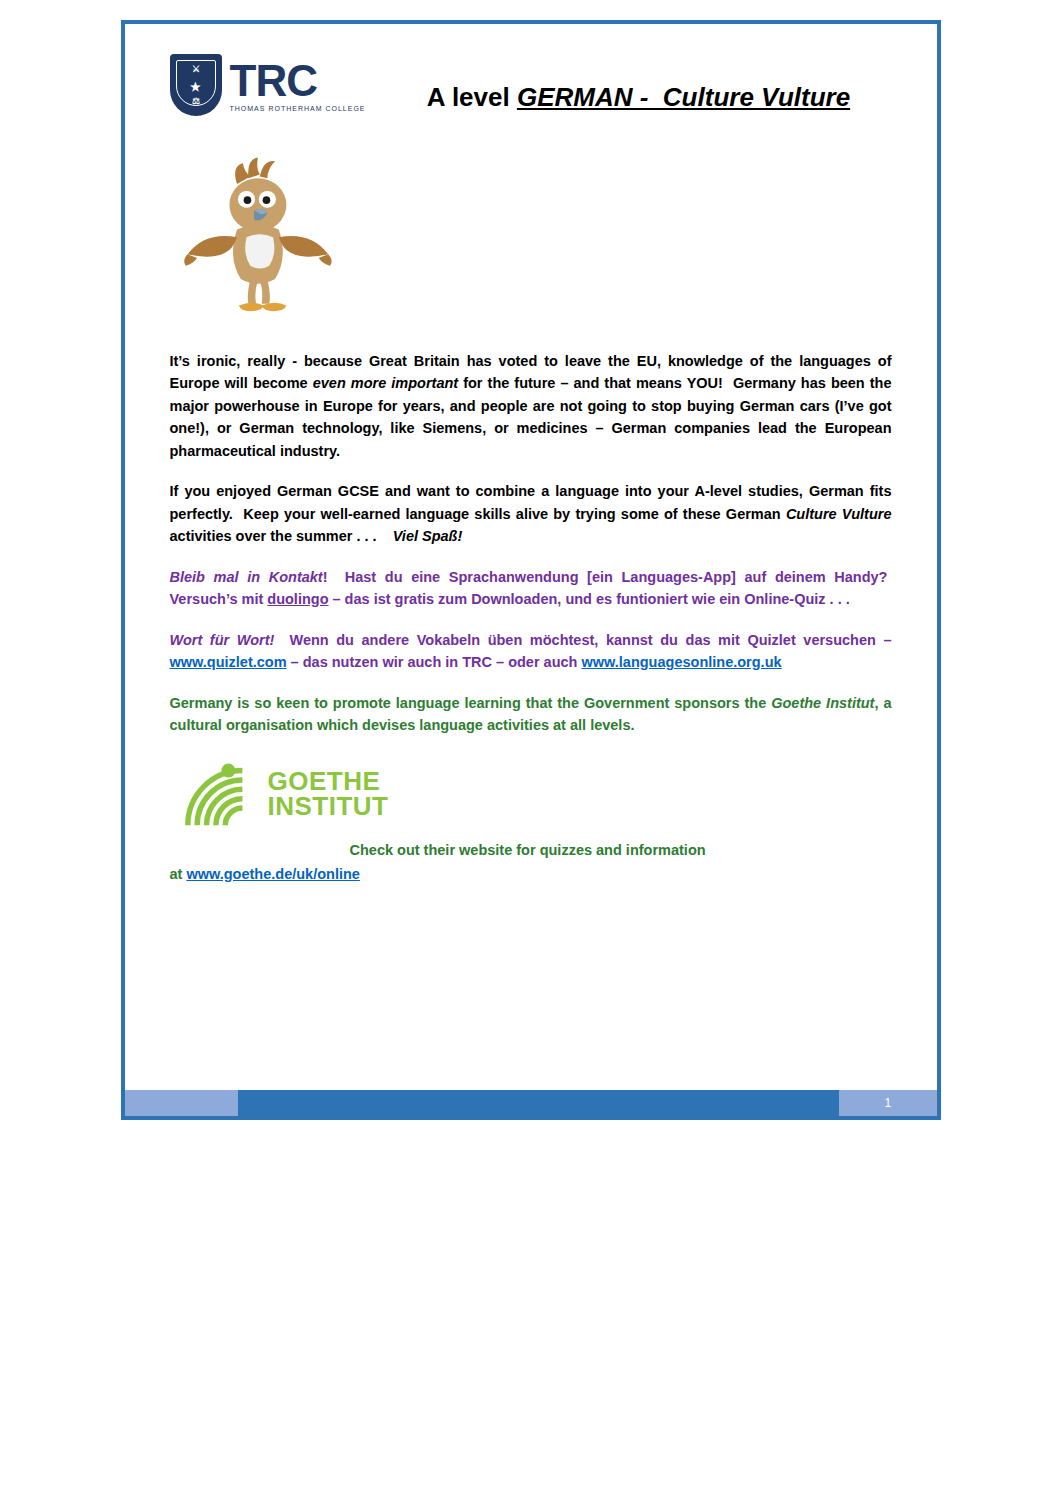⚔ ★ ⚖
TRC
Thomas Rotherham College
A level GERMAN - Culture Vulture
It’s ironic, really - because Great Britain has voted to leave the EU, knowledge of the languages of Europe will become even more important for the future – and that means YOU! Germany has been the major powerhouse in Europe for years, and people are not going to stop buying German cars (I’ve got one!), or German technology, like Siemens, or medicines – German companies lead the European pharmaceutical industry.
If you enjoyed German GCSE and want to combine a language into your A-level studies, German fits perfectly. Keep your well-earned language skills alive by trying some of these German Culture Vulture activities over the summer . . . Viel Spaß!
Bleib mal in Kontakt! Hast du eine Sprachanwendung [ein Languages-App] auf deinem Handy? Versuch’s mit duolingo – das ist gratis zum Downloaden, und es funtioniert wie ein Online-Quiz . . .
Wort für Wort! Wenn du andere Vokabeln üben möchtest, kannst du das mit Quizlet versuchen – www.quizlet.com – das nutzen wir auch in TRC – oder auch www.languagesonline.org.uk
Germany is so keen to promote language learning that the Government sponsors the Goethe Institut, a cultural organisation which devises language activities at all levels.
GOETHEINSTITUT
Check out their website for quizzes and information
at www.goethe.de/uk/online
1